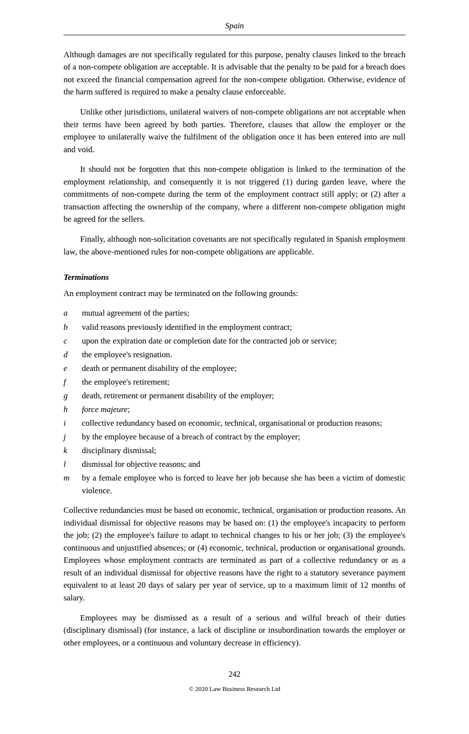Spain
Although damages are not specifically regulated for this purpose, penalty clauses linked to the breach of a non-compete obligation are acceptable. It is advisable that the penalty to be paid for a breach does not exceed the financial compensation agreed for the non-compete obligation. Otherwise, evidence of the harm suffered is required to make a penalty clause enforceable.
Unlike other jurisdictions, unilateral waivers of non-compete obligations are not acceptable when their terms have been agreed by both parties. Therefore, clauses that allow the employer or the employee to unilaterally waive the fulfilment of the obligation once it has been entered into are null and void.
It should not be forgotten that this non-compete obligation is linked to the termination of the employment relationship, and consequently it is not triggered (1) during garden leave, where the commitments of non-compete during the term of the employment contract still apply; or (2) after a transaction affecting the ownership of the company, where a different non-compete obligation might be agreed for the sellers.
Finally, although non-solicitation covenants are not specifically regulated in Spanish employment law, the above-mentioned rules for non-compete obligations are applicable.
Terminations
An employment contract may be terminated on the following grounds:
amutual agreement of the parties;
bvalid reasons previously identified in the employment contract;
cupon the expiration date or completion date for the contracted job or service;
dthe employee's resignation.
edeath or permanent disability of the employee;
fthe employee's retirement;
gdeath, retirement or permanent disability of the employer;
hforce majeure;
icollective redundancy based on economic, technical, organisational or production reasons;
jby the employee because of a breach of contract by the employer;
kdisciplinary dismissal;
ldismissal for objective reasons; and
mby a female employee who is forced to leave her job because she has been a victim of domestic violence.
Collective redundancies must be based on economic, technical, organisation or production reasons. An individual dismissal for objective reasons may be based on: (1) the employee's incapacity to perform the job; (2) the employee's failure to adapt to technical changes to his or her job; (3) the employee's continuous and unjustified absences; or (4) economic, technical, production or organisational grounds. Employees whose employment contracts are terminated as part of a collective redundancy or as a result of an individual dismissal for objective reasons have the right to a statutory severance payment equivalent to at least 20 days of salary per year of service, up to a maximum limit of 12 months of salary.
Employees may be dismissed as a result of a serious and wilful breach of their duties (disciplinary dismissal) (for instance, a lack of discipline or insubordination towards the employer or other employees, or a continuous and voluntary decrease in efficiency).
242
© 2020 Law Business Research Ltd